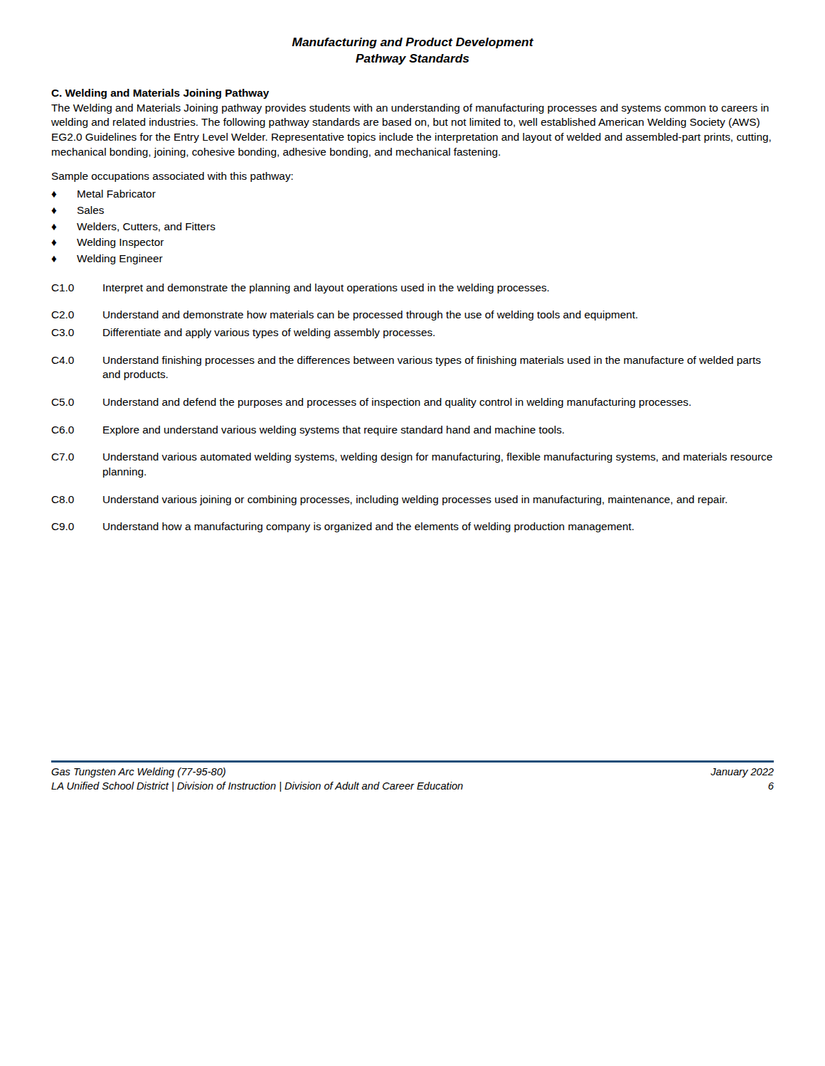Manufacturing and Product Development
Pathway Standards
C. Welding and Materials Joining Pathway
The Welding and Materials Joining pathway provides students with an understanding of manufacturing processes and systems common to careers in welding and related industries. The following pathway standards are based on, but not limited to, well established American Welding Society (AWS) EG2.0 Guidelines for the Entry Level Welder. Representative topics include the interpretation and layout of welded and assembled-part prints, cutting, mechanical bonding, joining, cohesive bonding, adhesive bonding, and mechanical fastening.
Sample occupations associated with this pathway:
Metal Fabricator
Sales
Welders, Cutters, and Fitters
Welding Inspector
Welding Engineer
| C1.0 | Interpret and demonstrate the planning and layout operations used in the welding processes. |
| C2.0 | Understand and demonstrate how materials can be processed through the use of welding tools and equipment. |
| C3.0 | Differentiate and apply various types of welding assembly processes. |
| C4.0 | Understand finishing processes and the differences between various types of finishing materials used in the manufacture of welded parts and products. |
| C5.0 | Understand and defend the purposes and processes of inspection and quality control in welding manufacturing processes. |
| C6.0 | Explore and understand various welding systems that require standard hand and machine tools. |
| C7.0 | Understand various automated welding systems, welding design for manufacturing, flexible manufacturing systems, and materials resource planning. |
| C8.0 | Understand various joining or combining processes, including welding processes used in manufacturing, maintenance, and repair. |
| C9.0 | Understand how a manufacturing company is organized and the elements of welding production management. |
Gas Tungsten Arc Welding (77-95-80) January 2022
LA Unified School District | Division of Instruction | Division of Adult and Career Education 6